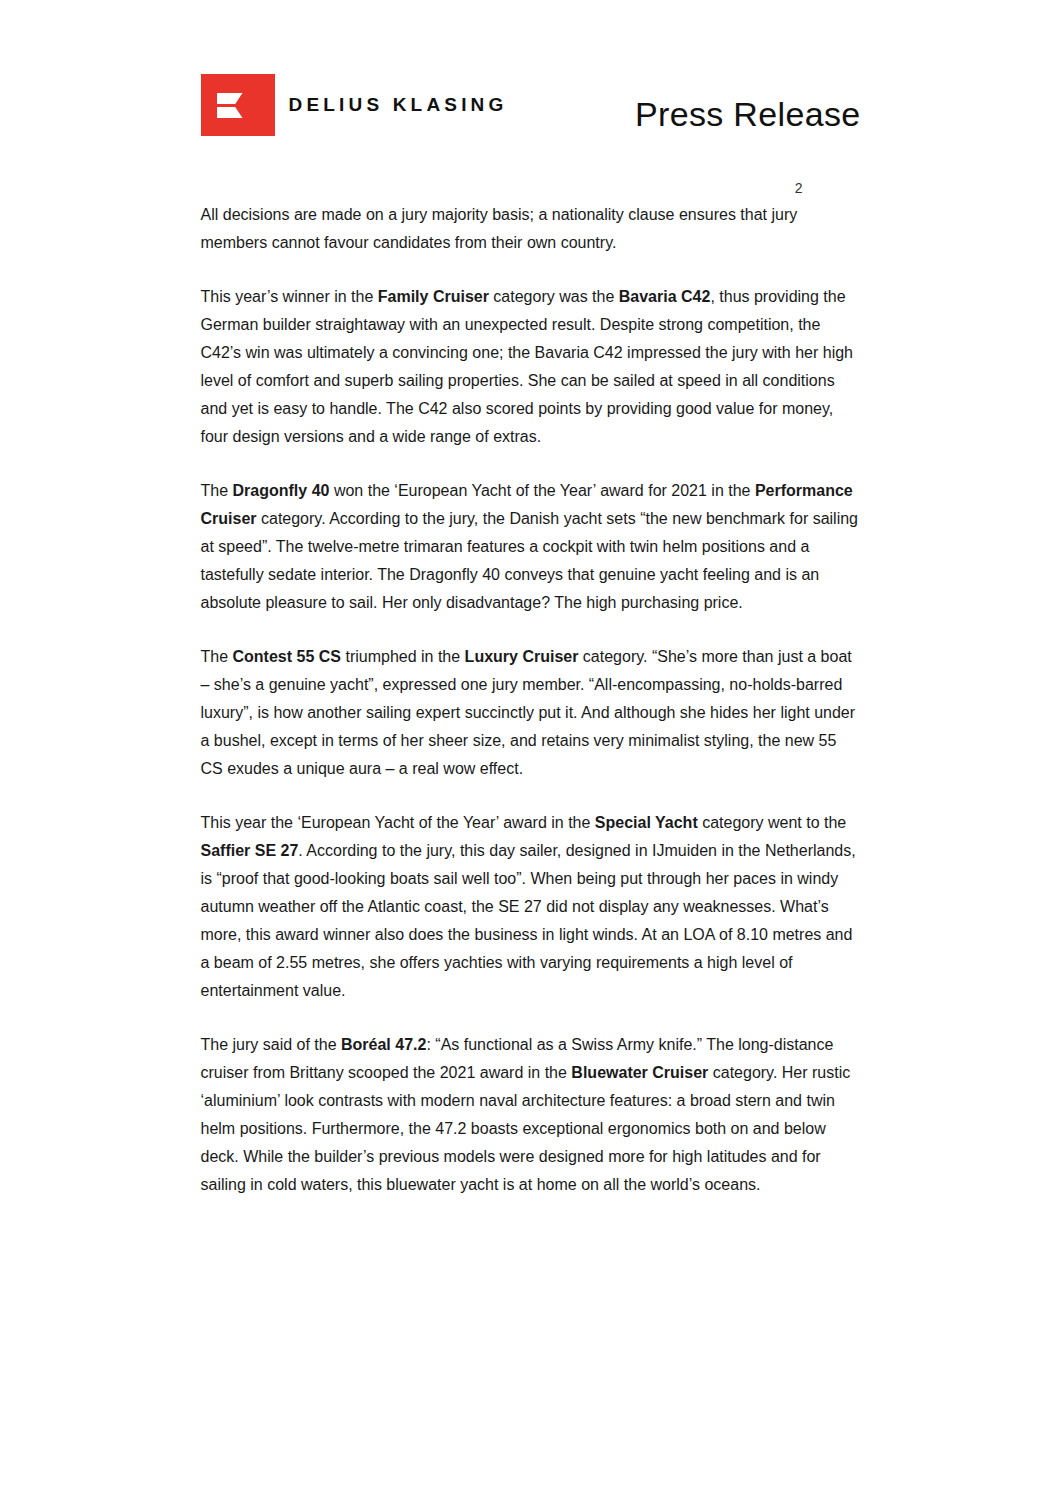DELIUS KLASING
Press Release
2
All decisions are made on a jury majority basis; a nationality clause ensures that jury members cannot favour candidates from their own country.
This year’s winner in the Family Cruiser category was the Bavaria C42, thus providing the German builder straightaway with an unexpected result. Despite strong competition, the C42’s win was ultimately a convincing one; the Bavaria C42 impressed the jury with her high level of comfort and superb sailing properties. She can be sailed at speed in all conditions and yet is easy to handle. The C42 also scored points by providing good value for money, four design versions and a wide range of extras.
The Dragonfly 40 won the ‘European Yacht of the Year’ award for 2021 in the Performance Cruiser category. According to the jury, the Danish yacht sets “the new benchmark for sailing at speed”. The twelve-metre trimaran features a cockpit with twin helm positions and a tastefully sedate interior. The Dragonfly 40 conveys that genuine yacht feeling and is an absolute pleasure to sail. Her only disadvantage? The high purchasing price.
The Contest 55 CS triumphed in the Luxury Cruiser category. “She’s more than just a boat – she’s a genuine yacht”, expressed one jury member. “All-encompassing, no-holds-barred luxury”, is how another sailing expert succinctly put it. And although she hides her light under a bushel, except in terms of her sheer size, and retains very minimalist styling, the new 55 CS exudes a unique aura – a real wow effect.
This year the ‘European Yacht of the Year’ award in the Special Yacht category went to the Saffier SE 27. According to the jury, this day sailer, designed in IJmuiden in the Netherlands, is “proof that good-looking boats sail well too”. When being put through her paces in windy autumn weather off the Atlantic coast, the SE 27 did not display any weaknesses. What’s more, this award winner also does the business in light winds. At an LOA of 8.10 metres and a beam of 2.55 metres, she offers yachties with varying requirements a high level of entertainment value.
The jury said of the Boréal 47.2: “As functional as a Swiss Army knife.” The long-distance cruiser from Brittany scooped the 2021 award in the Bluewater Cruiser category. Her rustic ‘aluminium’ look contrasts with modern naval architecture features: a broad stern and twin helm positions. Furthermore, the 47.2 boasts exceptional ergonomics both on and below deck. While the builder’s previous models were designed more for high latitudes and for sailing in cold waters, this bluewater yacht is at home on all the world’s oceans.